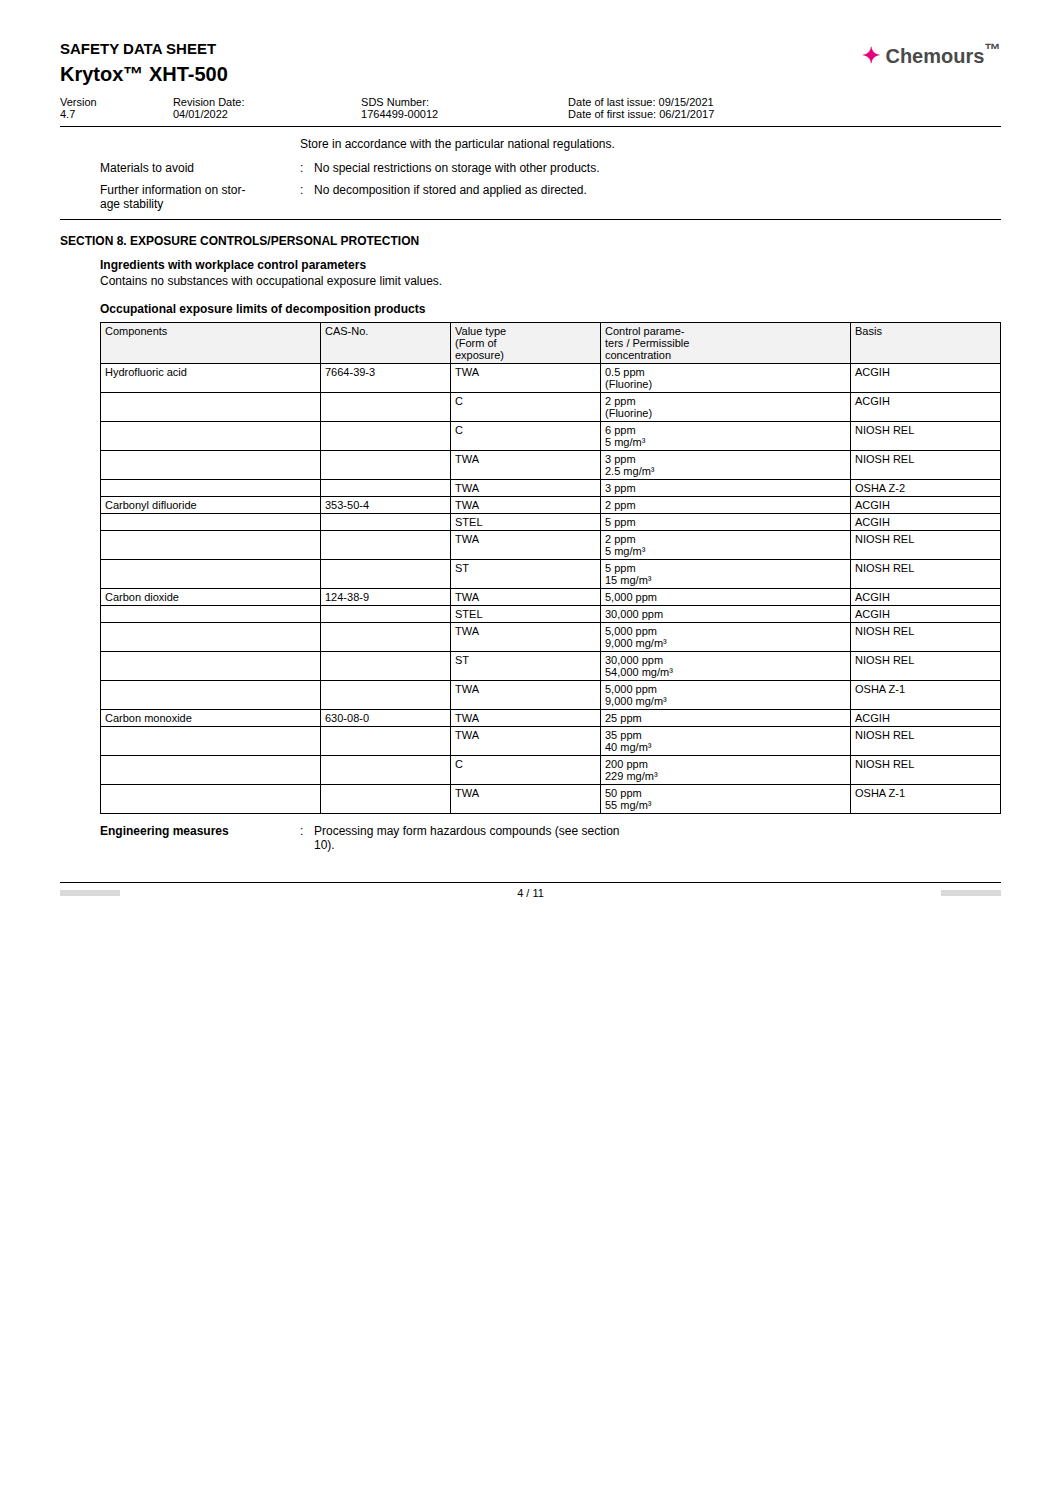✦ Chemours™
SAFETY DATA SHEET
Krytox™ XHT-500
| Version 4.7 | Revision Date: 04/01/2022 | SDS Number: 1764499-00012 | Date of last issue: 09/15/2021 Date of first issue: 06/21/2017 |
Store in accordance with the particular national regulations.
Materials to avoid
:
No special restrictions on storage with other products.
Further information on stor-
age stability
:
No decomposition if stored and applied as directed.
SECTION 8. EXPOSURE CONTROLS/PERSONAL PROTECTION
Ingredients with workplace control parameters
Contains no substances with occupational exposure limit values.
Occupational exposure limits of decomposition products
| Components | CAS-No. | Value type (Form of exposure) | Control parame- ters / Permissible concentration | Basis |
| --- | --- | --- | --- | --- |
| Hydrofluoric acid | 7664-39-3 | TWA | 0.5 ppm (Fluorine) | ACGIH |
| | | C | 2 ppm (Fluorine) | ACGIH |
| | | C | 6 ppm 5 mg/m³ | NIOSH REL |
| | | TWA | 3 ppm 2.5 mg/m³ | NIOSH REL |
| | | TWA | 3 ppm | OSHA Z-2 |
| Carbonyl difluoride | 353-50-4 | TWA | 2 ppm | ACGIH |
| | | STEL | 5 ppm | ACGIH |
| | | TWA | 2 ppm 5 mg/m³ | NIOSH REL |
| | | ST | 5 ppm 15 mg/m³ | NIOSH REL |
| Carbon dioxide | 124-38-9 | TWA | 5,000 ppm | ACGIH |
| | | STEL | 30,000 ppm | ACGIH |
| | | TWA | 5,000 ppm 9,000 mg/m³ | NIOSH REL |
| | | ST | 30,000 ppm 54,000 mg/m³ | NIOSH REL |
| | | TWA | 5,000 ppm 9,000 mg/m³ | OSHA Z-1 |
| Carbon monoxide | 630-08-0 | TWA | 25 ppm | ACGIH |
| | | TWA | 35 ppm 40 mg/m³ | NIOSH REL |
| | | C | 200 ppm 229 mg/m³ | NIOSH REL |
| | | TWA | 50 ppm 55 mg/m³ | OSHA Z-1 |
Engineering measures
:
Processing may form hazardous compounds (see section
10).
4 / 11